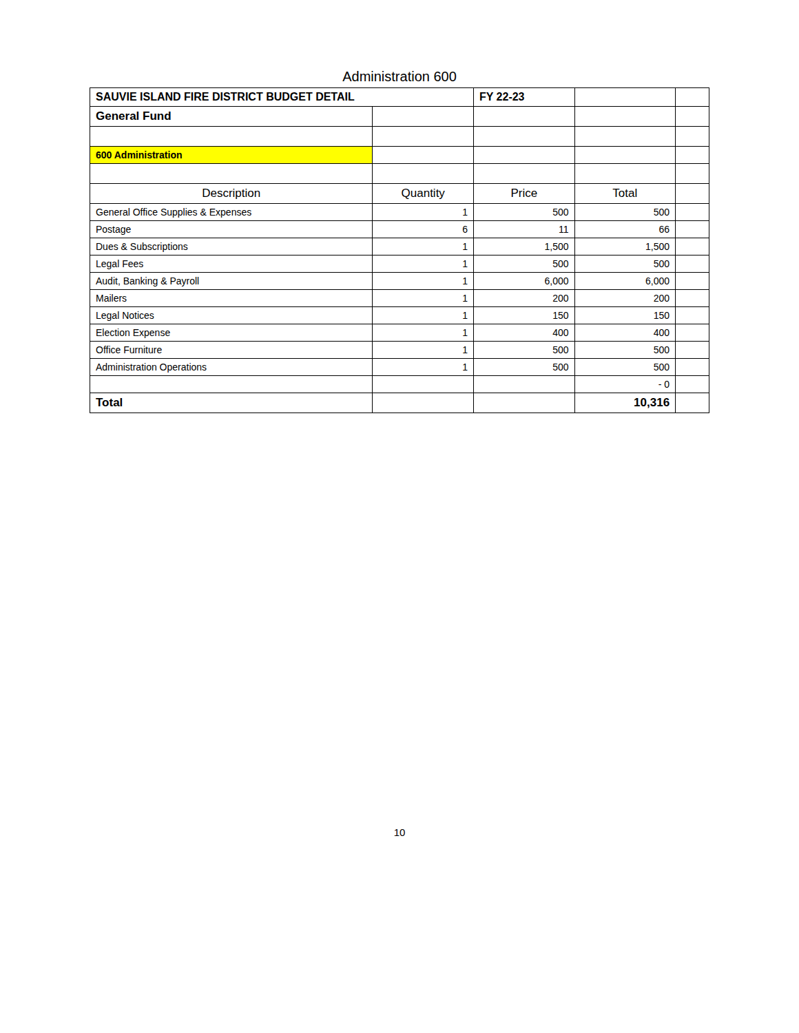Administration 600
| SAUVIE ISLAND FIRE DISTRICT BUDGET DETAIL | FY 22-23 | | |
| General Fund | | | | |
| 600 Administration | | | | |
| Description | Quantity | Price | Total | |
| General Office Supplies & Expenses | 1 | 500 | 500 | |
| Postage | 6 | 11 | 66 | |
| Dues & Subscriptions | 1 | 1,500 | 1,500 | |
| Legal Fees | 1 | 500 | 500 | |
| Audit, Banking & Payroll | 1 | 6,000 | 6,000 | |
| Mailers | 1 | 200 | 200 | |
| Legal Notices | 1 | 150 | 150 | |
| Election Expense | 1 | 400 | 400 | |
| Office Furniture | 1 | 500 | 500 | |
| Administration Operations | 1 | 500 | 500 | |
| | | | - 0 | |
| Total | | | 10,316 | |
10